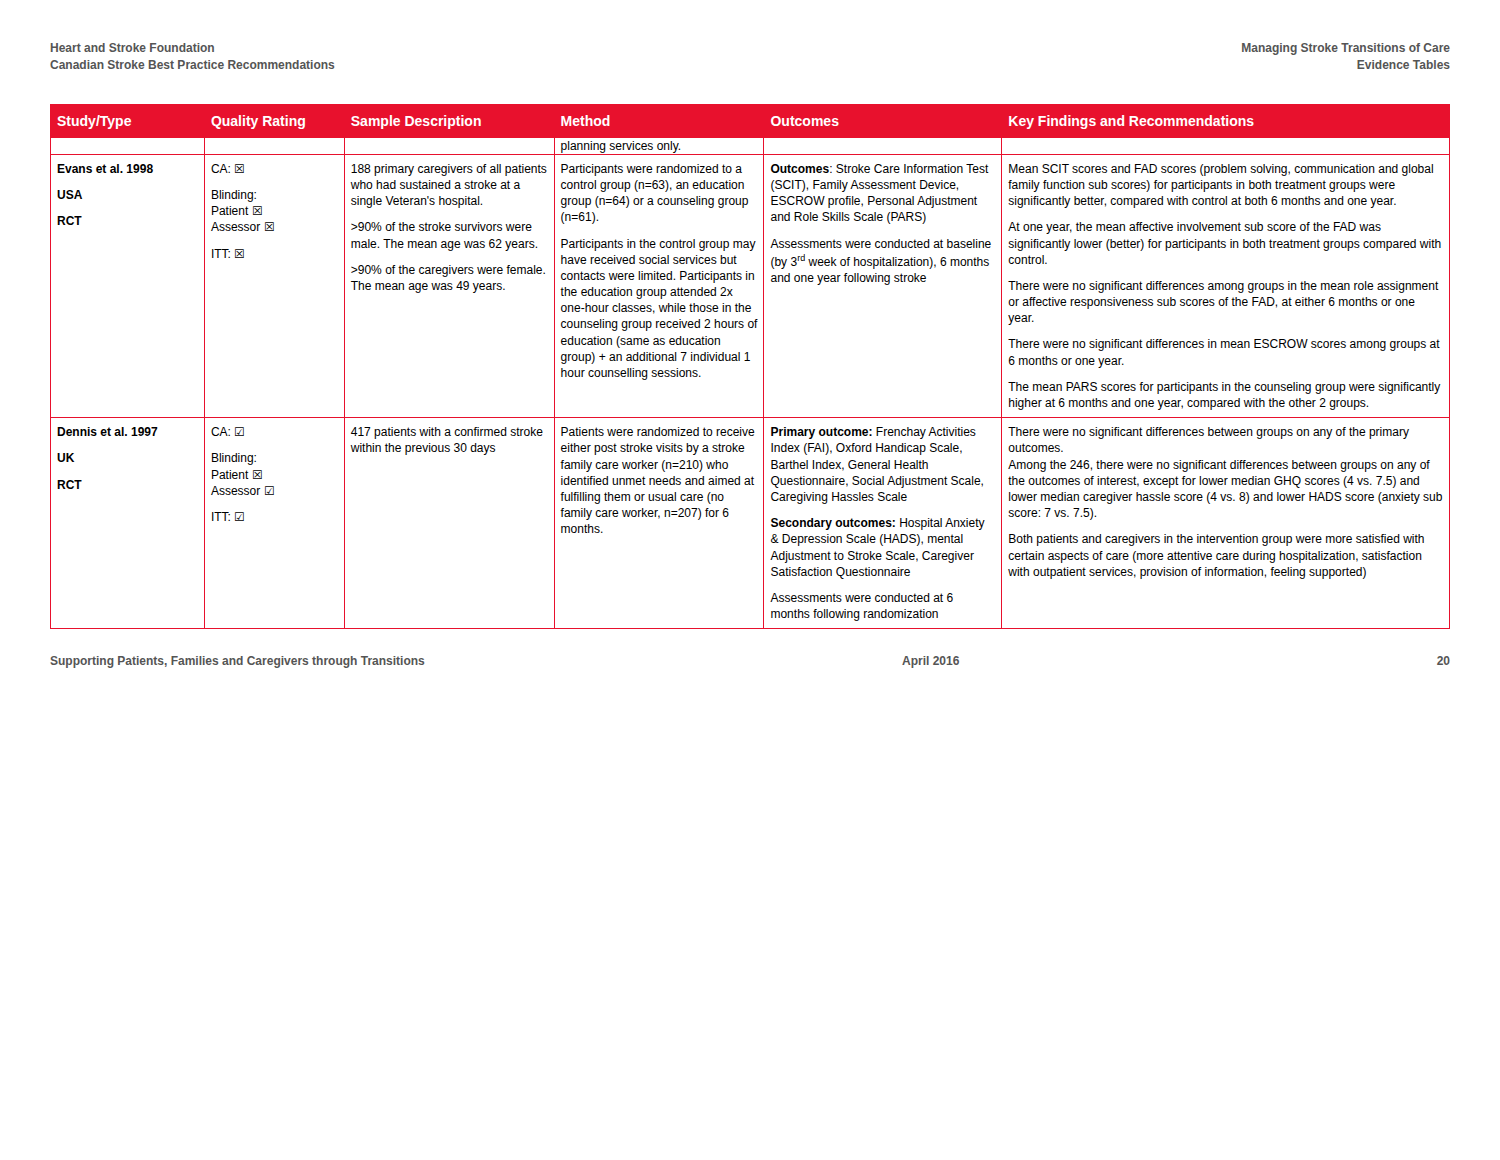Heart and Stroke Foundation
Canadian Stroke Best Practice Recommendations
Managing Stroke Transitions of Care
Evidence Tables
| Study/Type | Quality Rating | Sample Description | Method | Outcomes | Key Findings and Recommendations |
| --- | --- | --- | --- | --- | --- |
| | | | planning services only. | | |
| Evans et al. 1998 USA RCT | CA: ☒ Blinding: Patient ☒ Assessor ☒ ITT: ☒ | 188 primary caregivers of all patients who had sustained a stroke at a single Veteran's hospital. >90% of the stroke survivors were male. The mean age was 62 years. >90% of the caregivers were female. The mean age was 49 years. | Participants were randomized to a control group (n=63), an education group (n=64) or a counseling group (n=61). Participants in the control group may have received social services but contacts were limited. Participants in the education group attended 2x one-hour classes, while those in the counseling group received 2 hours of education (same as education group) + an additional 7 individual 1 hour counselling sessions. | Outcomes : Stroke Care Information Test (SCIT), Family Assessment Device, ESCROW profile, Personal Adjustment and Role Skills Scale (PARS) Assessments were conducted at baseline (by 3 rd week of hospitalization), 6 months and one year following stroke | Mean SCIT scores and FAD scores (problem solving, communication and global family function sub scores) for participants in both treatment groups were significantly better, compared with control at both 6 months and one year. At one year, the mean affective involvement sub score of the FAD was significantly lower (better) for participants in both treatment groups compared with control. There were no significant differences among groups in the mean role assignment or affective responsiveness sub scores of the FAD, at either 6 months or one year. There were no significant differences in mean ESCROW scores among groups at 6 months or one year. The mean PARS scores for participants in the counseling group were significantly higher at 6 months and one year, compared with the other 2 groups. |
| Dennis et al. 1997 UK RCT | CA: ☑ Blinding: Patient ☒ Assessor ☑ ITT: ☑ | 417 patients with a confirmed stroke within the previous 30 days | Patients were randomized to receive either post stroke visits by a stroke family care worker (n=210) who identified unmet needs and aimed at fulfilling them or usual care (no family care worker, n=207) for 6 months. | Primary outcome: Frenchay Activities Index (FAI), Oxford Handicap Scale, Barthel Index, General Health Questionnaire, Social Adjustment Scale, Caregiving Hassles Scale Secondary outcomes: Hospital Anxiety & Depression Scale (HADS), mental Adjustment to Stroke Scale, Caregiver Satisfaction Questionnaire Assessments were conducted at 6 months following randomization | There were no significant differences between groups on any of the primary outcomes. Among the 246, there were no significant differences between groups on any of the outcomes of interest, except for lower median GHQ scores (4 vs. 7.5) and lower median caregiver hassle score (4 vs. 8) and lower HADS score (anxiety sub score: 7 vs. 7.5). Both patients and caregivers in the intervention group were more satisfied with certain aspects of care (more attentive care during hospitalization, satisfaction with outpatient services, provision of information, feeling supported) |
Supporting Patients, Families and Caregivers through Transitions
April 2016
20